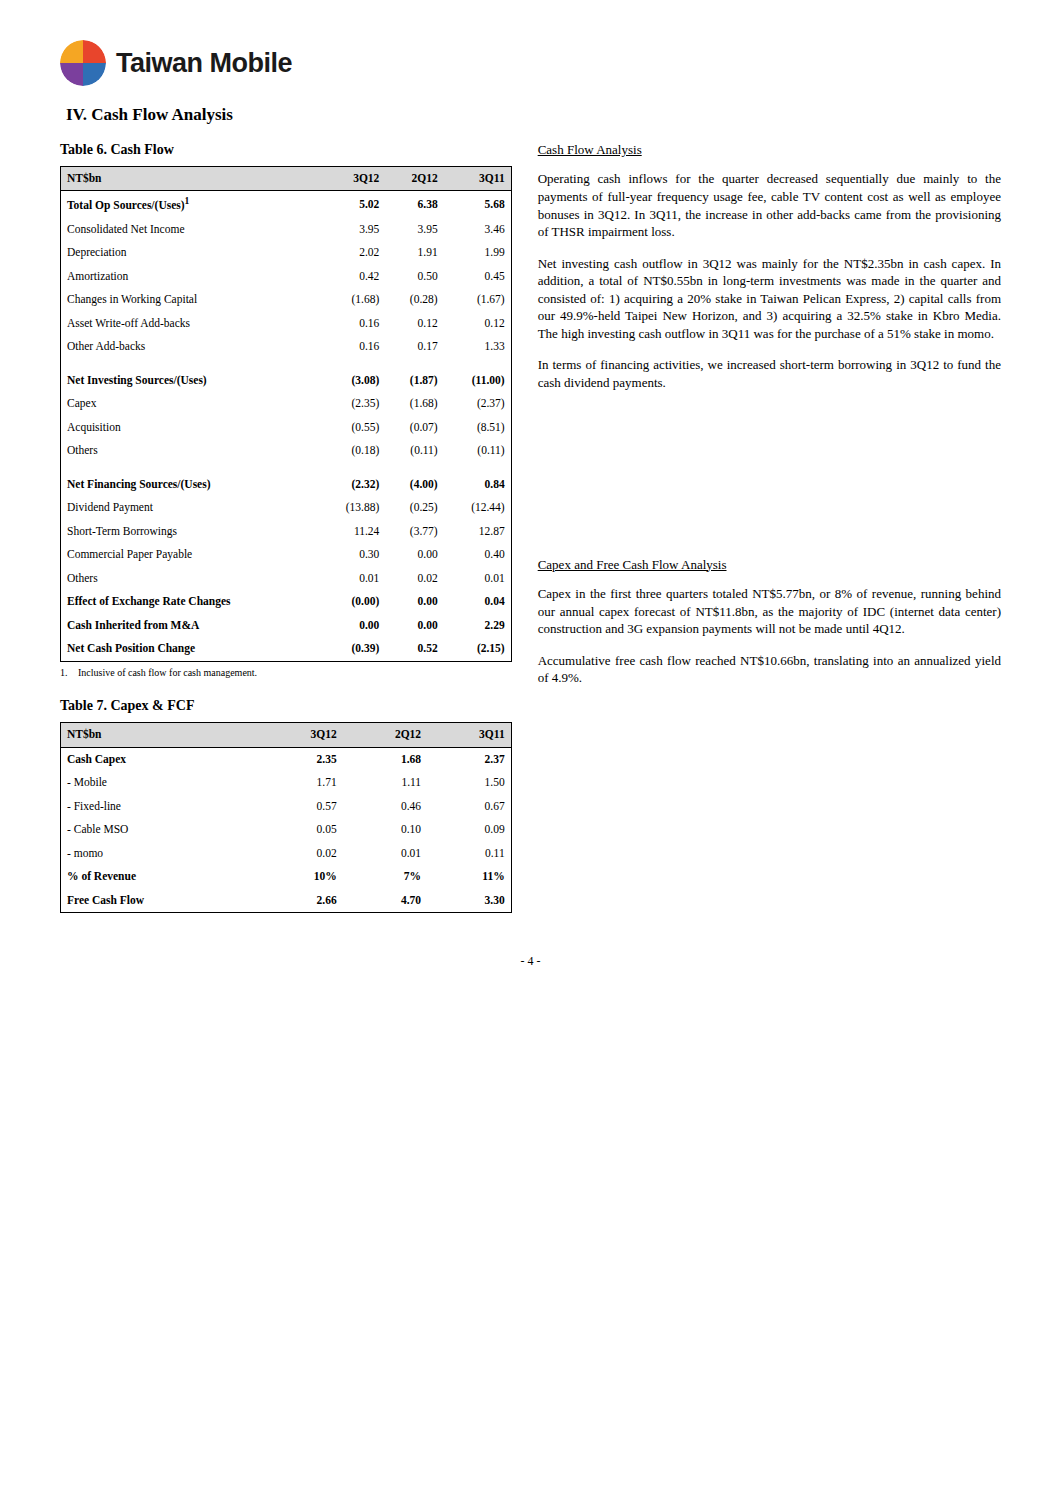Taiwan Mobile
IV. Cash Flow Analysis
Table 6. Cash Flow
| NT$bn | 3Q12 | 2Q12 | 3Q11 |
| --- | --- | --- | --- |
| Total Op Sources/(Uses) 1 | 5.02 | 6.38 | 5.68 |
| Consolidated Net Income | 3.95 | 3.95 | 3.46 |
| Depreciation | 2.02 | 1.91 | 1.99 |
| Amortization | 0.42 | 0.50 | 0.45 |
| Changes in Working Capital | (1.68) | (0.28) | (1.67) |
| Asset Write-off Add-backs | 0.16 | 0.12 | 0.12 |
| Other Add-backs | 0.16 | 0.17 | 1.33 |
| Net Investing Sources/(Uses) | (3.08) | (1.87) | (11.00) |
| Capex | (2.35) | (1.68) | (2.37) |
| Acquisition | (0.55) | (0.07) | (8.51) |
| Others | (0.18) | (0.11) | (0.11) |
| Net Financing Sources/(Uses) | (2.32) | (4.00) | 0.84 |
| Dividend Payment | (13.88) | (0.25) | (12.44) |
| Short-Term Borrowings | 11.24 | (3.77) | 12.87 |
| Commercial Paper Payable | 0.30 | 0.00 | 0.40 |
| Others | 0.01 | 0.02 | 0.01 |
| Effect of Exchange Rate Changes | (0.00) | 0.00 | 0.04 |
| Cash Inherited from M&A | 0.00 | 0.00 | 2.29 |
| Net Cash Position Change | (0.39) | 0.52 | (2.15) |
1. Inclusive of cash flow for cash management.
Table 7. Capex & FCF
| NT$bn | 3Q12 | 2Q12 | 3Q11 |
| --- | --- | --- | --- |
| Cash Capex | 2.35 | 1.68 | 2.37 |
| - Mobile | 1.71 | 1.11 | 1.50 |
| - Fixed-line | 0.57 | 0.46 | 0.67 |
| - Cable MSO | 0.05 | 0.10 | 0.09 |
| - momo | 0.02 | 0.01 | 0.11 |
| % of Revenue | 10% | 7% | 11% |
| Free Cash Flow | 2.66 | 4.70 | 3.30 |
Cash Flow Analysis
Operating cash inflows for the quarter decreased sequentially due mainly to the payments of full-year frequency usage fee, cable TV content cost as well as employee bonuses in 3Q12. In 3Q11, the increase in other add-backs came from the provisioning of THSR impairment loss.
Net investing cash outflow in 3Q12 was mainly for the NT$2.35bn in cash capex. In addition, a total of NT$0.55bn in long-term investments was made in the quarter and consisted of: 1) acquiring a 20% stake in Taiwan Pelican Express, 2) capital calls from our 49.9%-held Taipei New Horizon, and 3) acquiring a 32.5% stake in Kbro Media. The high investing cash outflow in 3Q11 was for the purchase of a 51% stake in momo.
In terms of financing activities, we increased short-term borrowing in 3Q12 to fund the cash dividend payments.
Capex and Free Cash Flow Analysis
Capex in the first three quarters totaled NT$5.77bn, or 8% of revenue, running behind our annual capex forecast of NT$11.8bn, as the majority of IDC (internet data center) construction and 3G expansion payments will not be made until 4Q12.
Accumulative free cash flow reached NT$10.66bn, translating into an annualized yield of 4.9%.
- 4 -